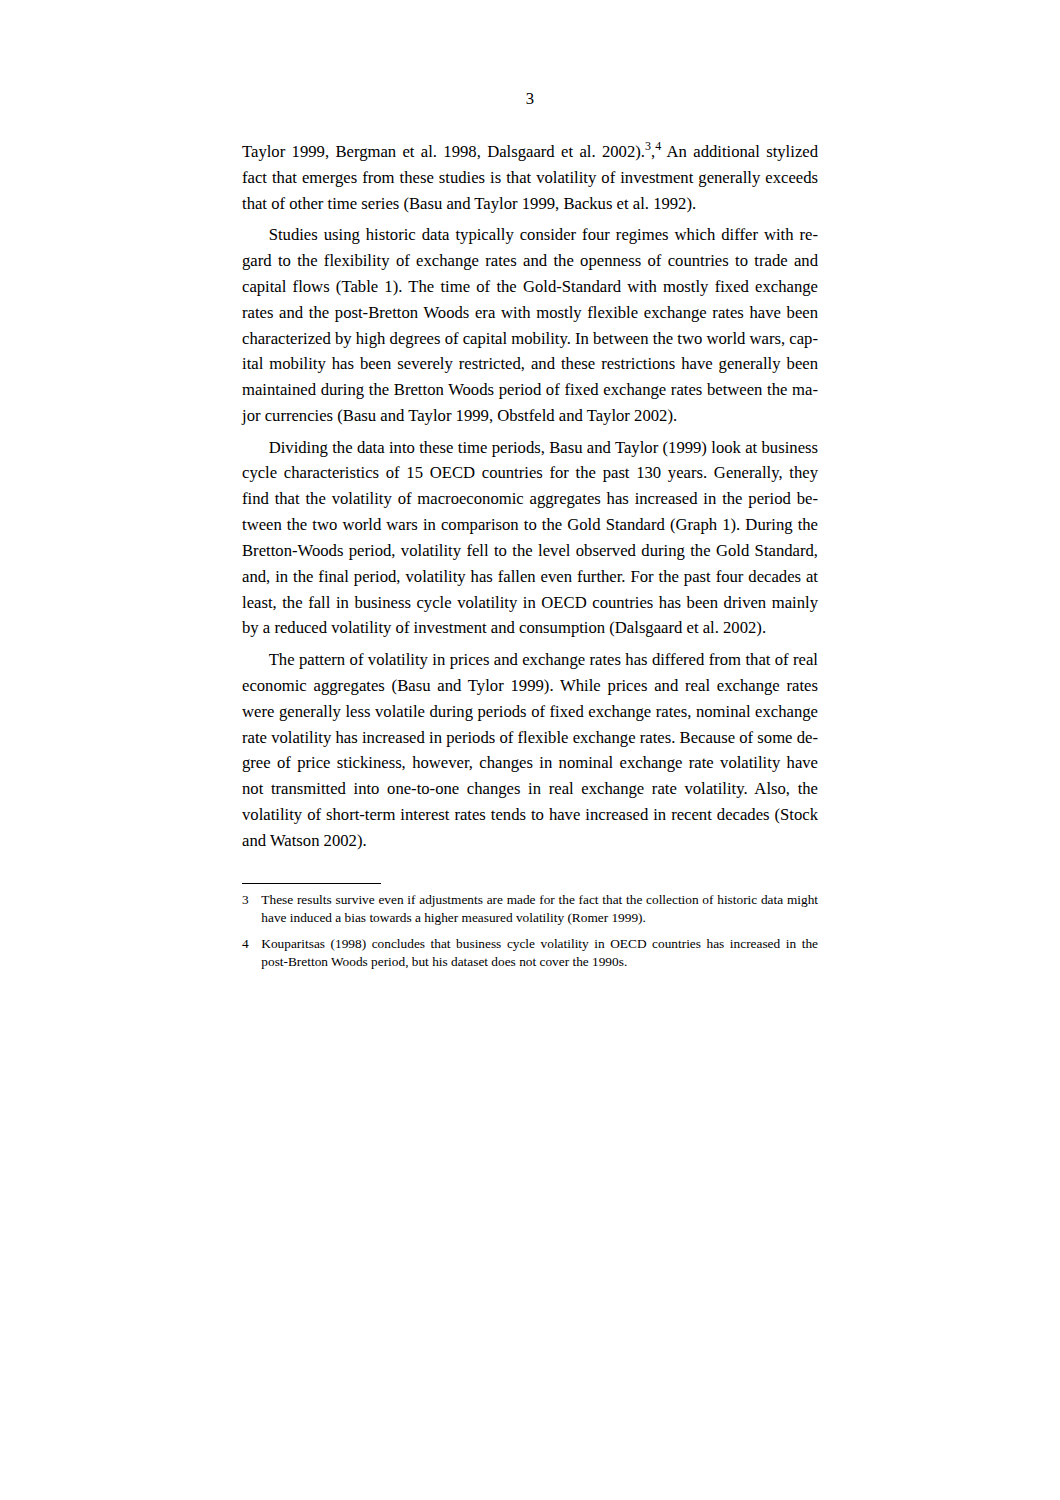3
Taylor 1999, Bergman et al. 1998, Dalsgaard et al. 2002).3,4 An additional stylized fact that emerges from these studies is that volatility of investment generally exceeds that of other time series (Basu and Taylor 1999, Backus et al. 1992).
Studies using historic data typically consider four regimes which differ with regard to the flexibility of exchange rates and the openness of countries to trade and capital flows (Table 1). The time of the Gold-Standard with mostly fixed exchange rates and the post-Bretton Woods era with mostly flexible exchange rates have been characterized by high degrees of capital mobility. In between the two world wars, capital mobility has been severely restricted, and these restrictions have generally been maintained during the Bretton Woods period of fixed exchange rates between the major currencies (Basu and Taylor 1999, Obstfeld and Taylor 2002).
Dividing the data into these time periods, Basu and Taylor (1999) look at business cycle characteristics of 15 OECD countries for the past 130 years. Generally, they find that the volatility of macroeconomic aggregates has increased in the period between the two world wars in comparison to the Gold Standard (Graph 1). During the Bretton-Woods period, volatility fell to the level observed during the Gold Standard, and, in the final period, volatility has fallen even further. For the past four decades at least, the fall in business cycle volatility in OECD countries has been driven mainly by a reduced volatility of investment and consumption (Dalsgaard et al. 2002).
The pattern of volatility in prices and exchange rates has differed from that of real economic aggregates (Basu and Tylor 1999). While prices and real exchange rates were generally less volatile during periods of fixed exchange rates, nominal exchange rate volatility has increased in periods of flexible exchange rates. Because of some degree of price stickiness, however, changes in nominal exchange rate volatility have not transmitted into one-to-one changes in real exchange rate volatility. Also, the volatility of short-term interest rates tends to have increased in recent decades (Stock and Watson 2002).
3
These results survive even if adjustments are made for the fact that the collection of historic data might have induced a bias towards a higher measured volatility (Romer 1999).
4
Kouparitsas (1998) concludes that business cycle volatility in OECD countries has increased in the post-Bretton Woods period, but his dataset does not cover the 1990s.